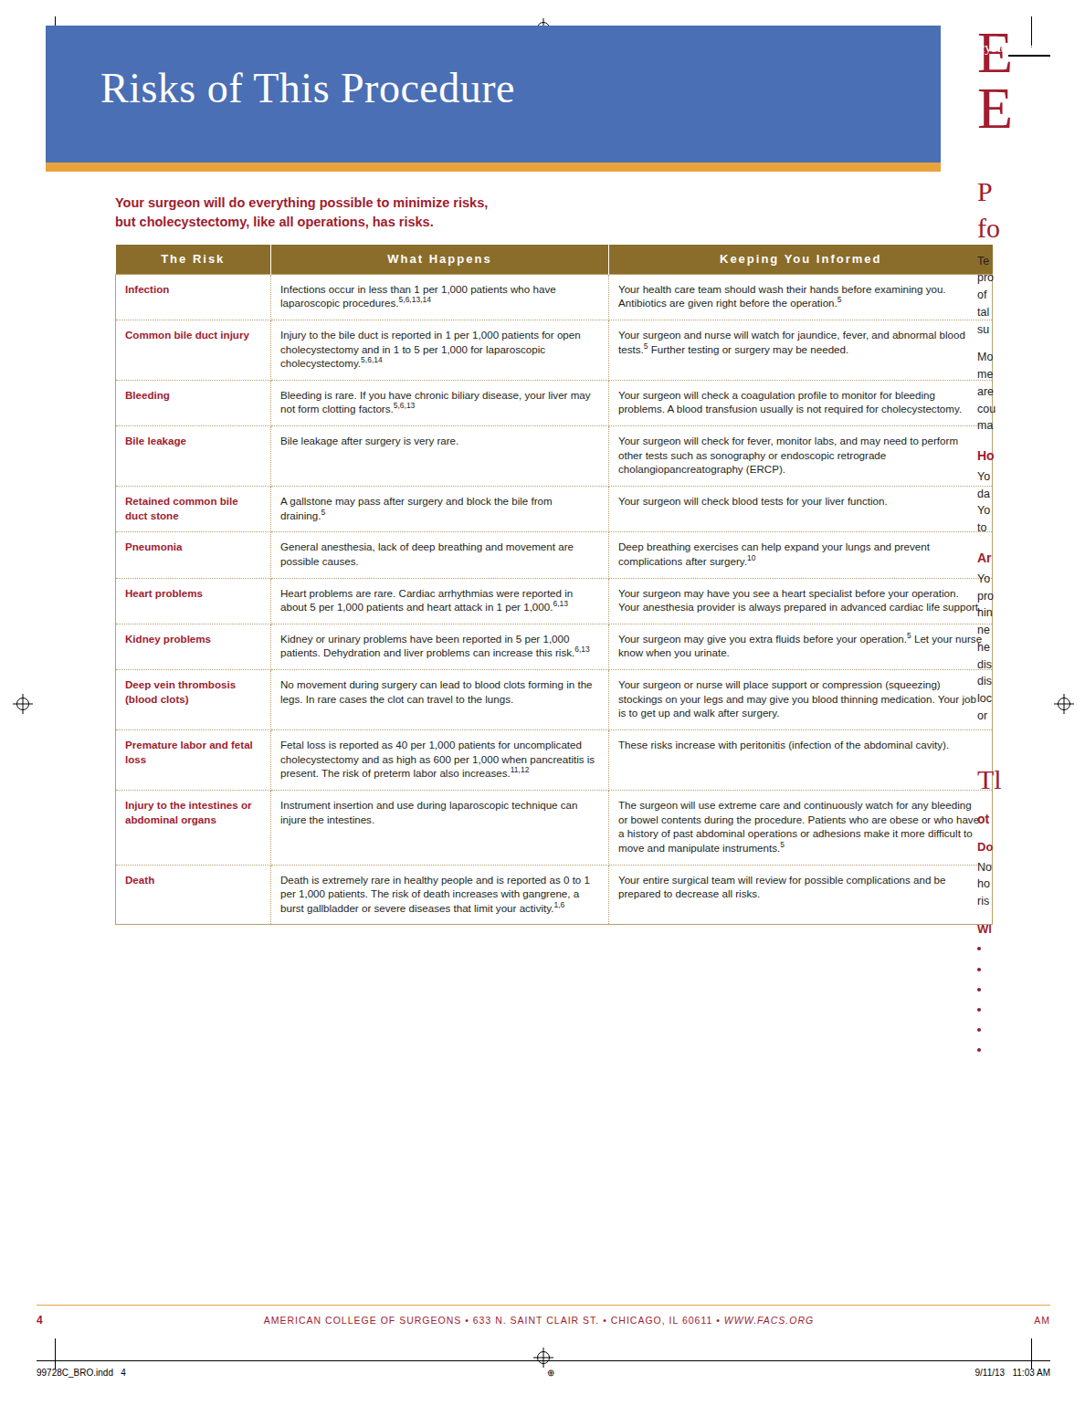E
E
P
fo
Te
pro
of
tal
su
Mo
me
are
cou
ma
Ho
Yo
da
Yo
to
Ar
Yo
pro
hin
ne
he
dis
dis
loc
or
Tl
ot
Do
No
ho
ris
Wl
Cholecystectomy
Risks of This Procedure
Your surgeon will do everything possible to minimize risks,
but cholecystectomy, like all operations, has risks.
| The Risk | What Happens | Keeping You Informed |
| --- | --- | --- |
| Infection | Infections occur in less than 1 per 1,000 patients who have laparoscopic procedures. 5,6,13,14 | Your health care team should wash their hands before examining you. Antibiotics are given right before the operation. 5 |
| Common bile duct injury | Injury to the bile duct is reported in 1 per 1,000 patients for open cholecystectomy and in 1 to 5 per 1,000 for laparoscopic cholecystectomy. 5,6,14 | Your surgeon and nurse will watch for jaundice, fever, and abnormal blood tests. 5 Further testing or surgery may be needed. |
| Bleeding | Bleeding is rare. If you have chronic biliary disease, your liver may not form clotting factors. 5,6,13 | Your surgeon will check a coagulation profile to monitor for bleeding problems. A blood transfusion usually is not required for cholecystectomy. |
| Bile leakage | Bile leakage after surgery is very rare. | Your surgeon will check for fever, monitor labs, and may need to perform other tests such as sonography or endoscopic retrograde cholangiopancreatography (ERCP). |
| Retained common bile duct stone | A gallstone may pass after surgery and block the bile from draining. 5 | Your surgeon will check blood tests for your liver function. |
| Pneumonia | General anesthesia, lack of deep breathing and movement are possible causes. | Deep breathing exercises can help expand your lungs and prevent complications after surgery. 10 |
| Heart problems | Heart problems are rare. Cardiac arrhythmias were reported in about 5 per 1,000 patients and heart attack in 1 per 1,000. 6,13 | Your surgeon may have you see a heart specialist before your operation. Your anesthesia provider is always prepared in advanced cardiac life support. |
| Kidney problems | Kidney or urinary problems have been reported in 5 per 1,000 patients. Dehydration and liver problems can increase this risk. 6,13 | Your surgeon may give you extra fluids before your operation. 5 Let your nurse know when you urinate. |
| Deep vein thrombosis (blood clots) | No movement during surgery can lead to blood clots forming in the legs. In rare cases the clot can travel to the lungs. | Your surgeon or nurse will place support or compression (squeezing) stockings on your legs and may give you blood thinning medication. Your job is to get up and walk after surgery. |
| Premature labor and fetal loss | Fetal loss is reported as 40 per 1,000 patients for uncomplicated cholecystectomy and as high as 600 per 1,000 when pancreatitis is present. The risk of preterm labor also increases. 11,12 | These risks increase with peritonitis (infection of the abdominal cavity). |
| Injury to the intestines or abdominal organs | Instrument insertion and use during laparoscopic technique can injure the intestines. | The surgeon will use extreme care and continuously watch for any bleeding or bowel contents during the procedure. Patients who are obese or who have a history of past abdominal operations or adhesions make it more difficult to move and manipulate instruments. 5 |
| Death | Death is extremely rare in healthy people and is reported as 0 to 1 per 1,000 patients. The risk of death increases with gangrene, a burst gallbladder or severe diseases that limit your activity. 1,6 | Your entire surgical team will review for possible complications and be prepared to decrease all risks. |
4 AMERICAN COLLEGE OF SURGEONS • 633 N. SAINT CLAIR ST. • CHICAGO, IL 60611 • WWW.FACS.ORG AM
99728C_BRO.indd 4 ⊕ 9/11/13 11:03 AM